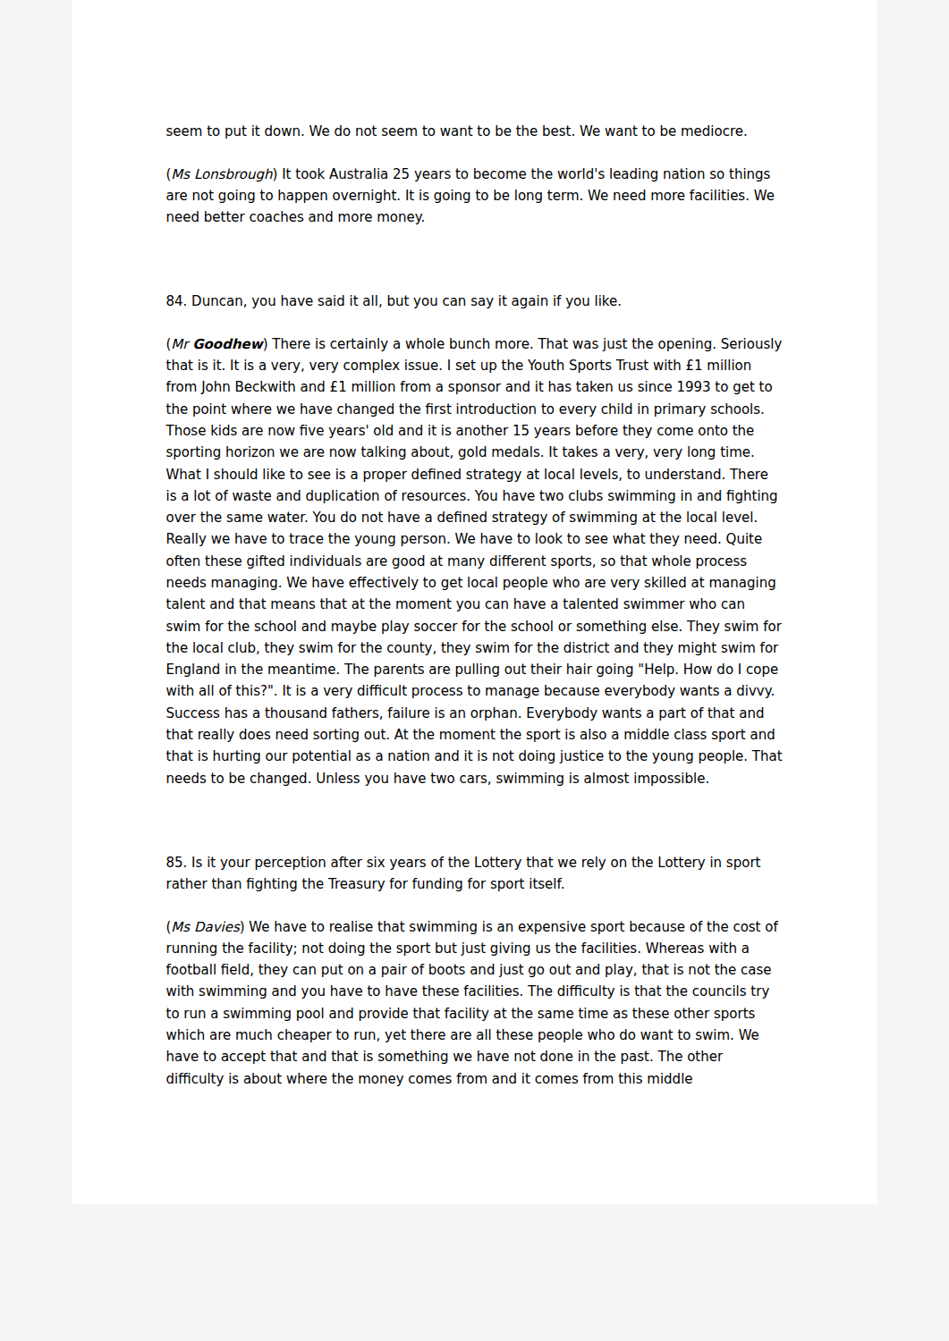seem to put it down. We do not seem to want to be the best. We want to be mediocre.
(Ms Lonsbrough) It took Australia 25 years to become the world's leading nation so things are not going to happen overnight. It is going to be long term. We need more facilities. We need better coaches and more money.
84. Duncan, you have said it all, but you can say it again if you like.
(Mr Goodhew) There is certainly a whole bunch more. That was just the opening. Seriously that is it. It is a very, very complex issue. I set up the Youth Sports Trust with £1 million from John Beckwith and £1 million from a sponsor and it has taken us since 1993 to get to the point where we have changed the first introduction to every child in primary schools. Those kids are now five years' old and it is another 15 years before they come onto the sporting horizon we are now talking about, gold medals. It takes a very, very long time. What I should like to see is a proper defined strategy at local levels, to understand. There is a lot of waste and duplication of resources. You have two clubs swimming in and fighting over the same water. You do not have a defined strategy of swimming at the local level. Really we have to trace the young person. We have to look to see what they need. Quite often these gifted individuals are good at many different sports, so that whole process needs managing. We have effectively to get local people who are very skilled at managing talent and that means that at the moment you can have a talented swimmer who can swim for the school and maybe play soccer for the school or something else. They swim for the local club, they swim for the county, they swim for the district and they might swim for England in the meantime. The parents are pulling out their hair going "Help. How do I cope with all of this?". It is a very difficult process to manage because everybody wants a divvy. Success has a thousand fathers, failure is an orphan. Everybody wants a part of that and that really does need sorting out. At the moment the sport is also a middle class sport and that is hurting our potential as a nation and it is not doing justice to the young people. That needs to be changed. Unless you have two cars, swimming is almost impossible.
85. Is it your perception after six years of the Lottery that we rely on the Lottery in sport rather than fighting the Treasury for funding for sport itself.
(Ms Davies) We have to realise that swimming is an expensive sport because of the cost of running the facility; not doing the sport but just giving us the facilities. Whereas with a football field, they can put on a pair of boots and just go out and play, that is not the case with swimming and you have to have these facilities. The difficulty is that the councils try to run a swimming pool and provide that facility at the same time as these other sports which are much cheaper to run, yet there are all these people who do want to swim. We have to accept that and that is something we have not done in the past. The other difficulty is about where the money comes from and it comes from this middle